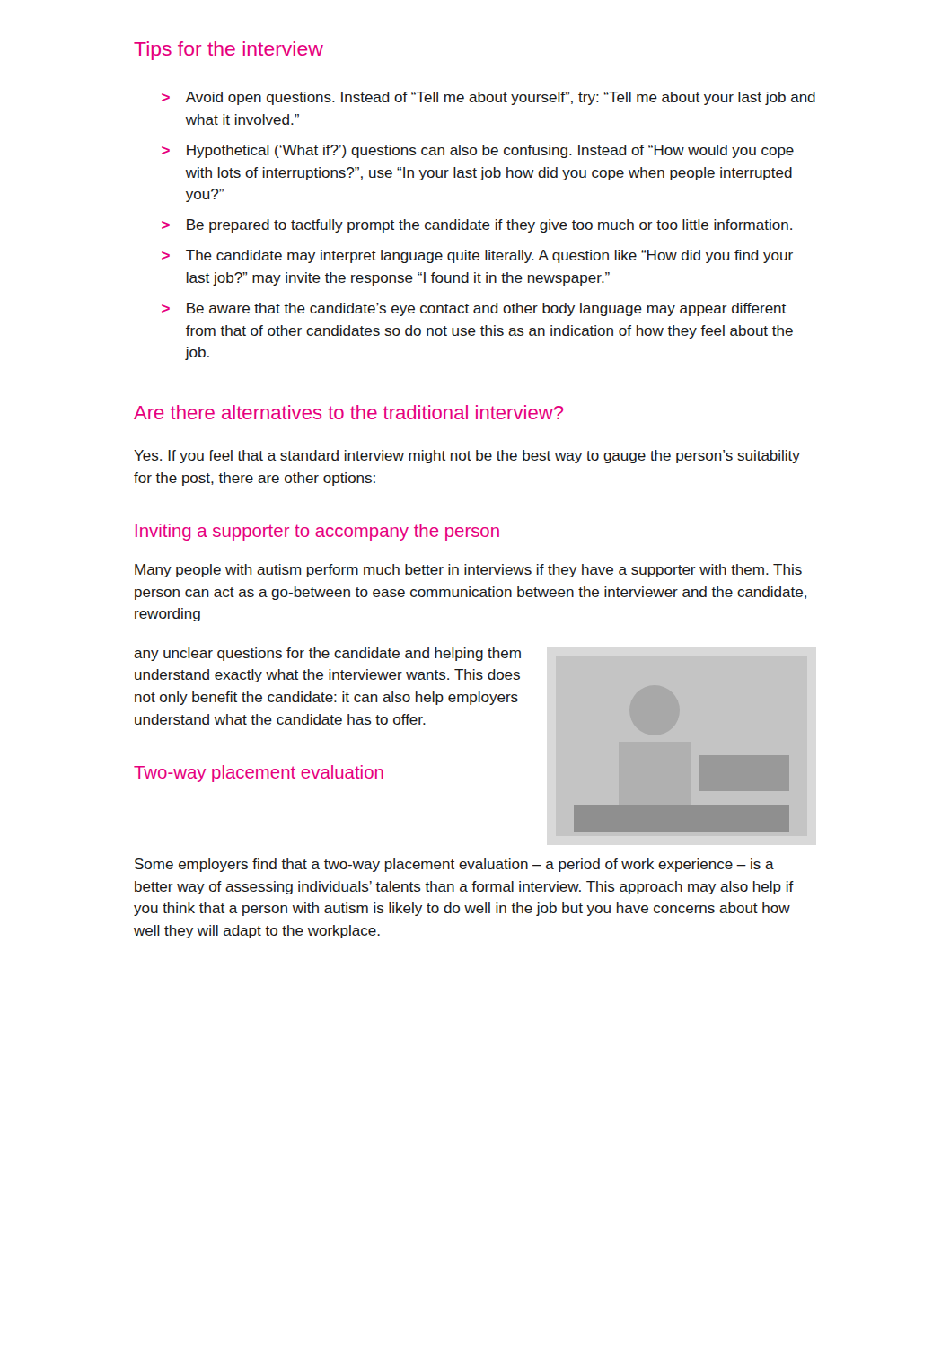Tips for the interview
Avoid open questions. Instead of “Tell me about yourself”, try: “Tell me about your last job and what it involved.”
Hypothetical (‘What if?’) questions can also be confusing. Instead of “How would you cope with lots of interruptions?”, use “In your last job how did you cope when people interrupted you?”
Be prepared to tactfully prompt the candidate if they give too much or too little information.
The candidate may interpret language quite literally. A question like “How did you find your last job?” may invite the response “I found it in the newspaper.”
Be aware that the candidate’s eye contact and other body language may appear different from that of other candidates so do not use this as an indication of how they feel about the job.
Are there alternatives to the traditional interview?
Yes. If you feel that a standard interview might not be the best way to gauge the person’s suitability for the post, there are other options:
Inviting a supporter to accompany the person
Many people with autism perform much better in interviews if they have a supporter with them. This person can act as a go-between to ease communication between the interviewer and the candidate, rewording
any unclear questions for the candidate and helping them understand exactly what the interviewer wants. This does not only benefit the candidate: it can also help employers understand what the candidate has to offer.
Two-way placement evaluation
Some employers find that a two-way placement evaluation – a period of work experience – is a better way of assessing individuals’ talents than a formal interview. This approach may also help if you think that a person with autism is likely to do well in the job but you have concerns about how well they will adapt to the workplace.